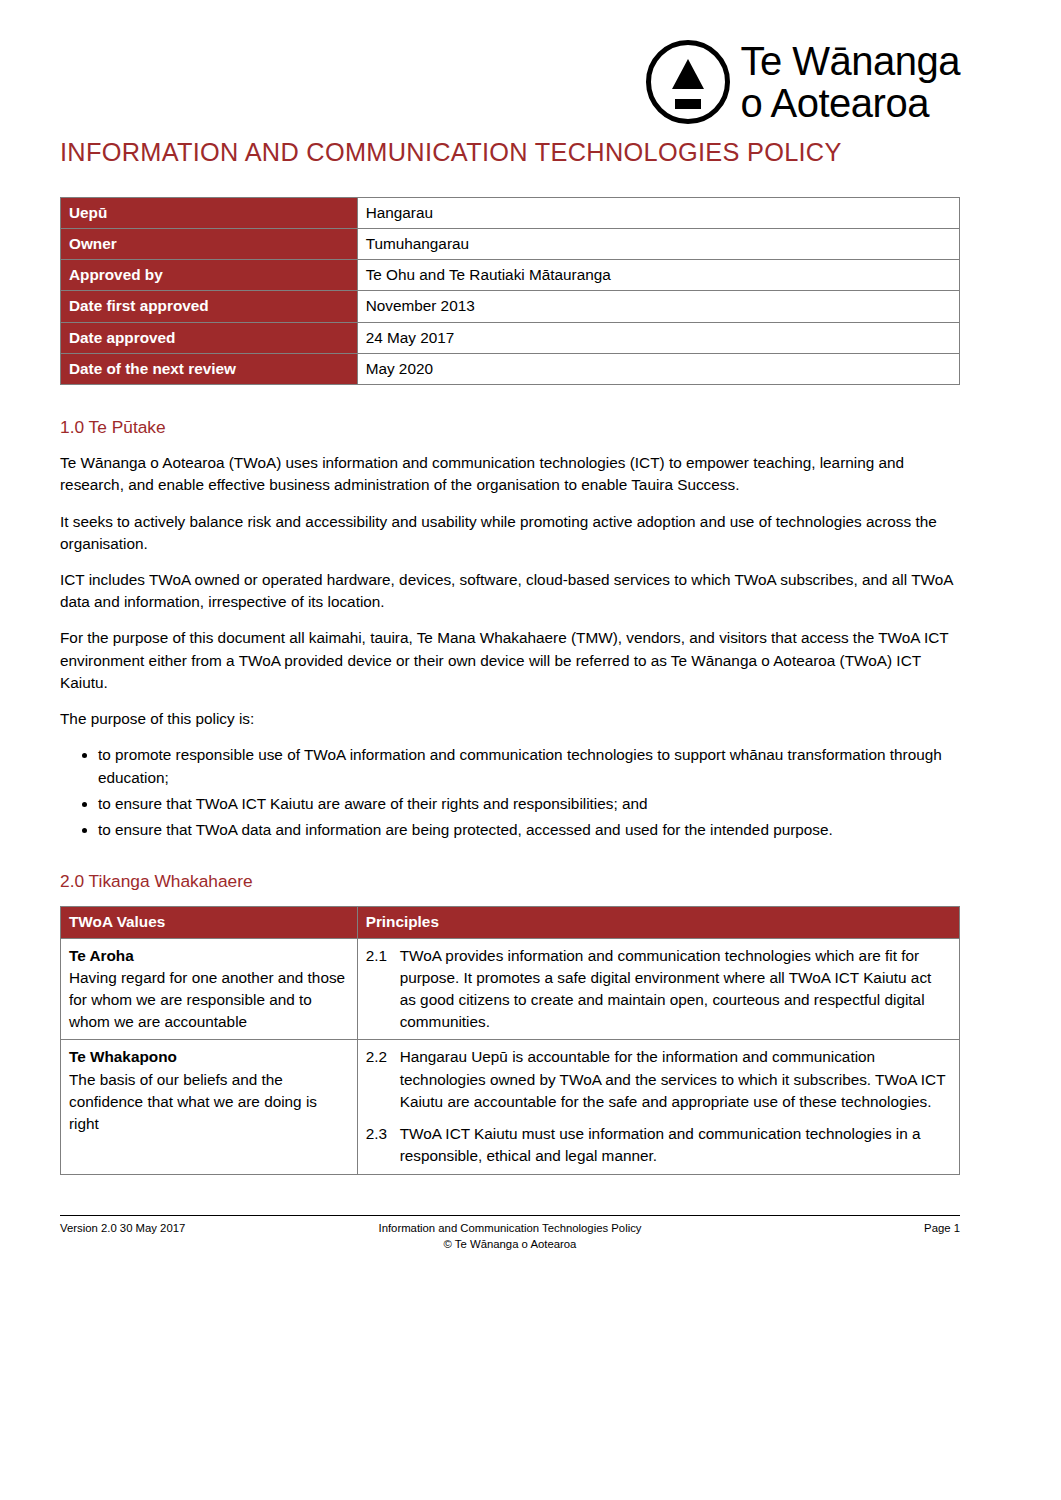Te Wānanga
o Aotearoa
INFORMATION AND COMMUNICATION TECHNOLOGIES POLICY
| Uepū | Hangarau |
| Owner | Tumuhangarau |
| Approved by | Te Ohu and Te Rautiaki Mātauranga |
| Date first approved | November 2013 |
| Date approved | 24 May 2017 |
| Date of the next review | May 2020 |
1.0 Te Pūtake
Te Wānanga o Aotearoa (TWoA) uses information and communication technologies (ICT) to empower teaching, learning and research, and enable effective business administration of the organisation to enable Tauira Success.
It seeks to actively balance risk and accessibility and usability while promoting active adoption and use of technologies across the organisation.
ICT includes TWoA owned or operated hardware, devices, software, cloud-based services to which TWoA subscribes, and all TWoA data and information, irrespective of its location.
For the purpose of this document all kaimahi, tauira, Te Mana Whakahaere (TMW), vendors, and visitors that access the TWoA ICT environment either from a TWoA provided device or their own device will be referred to as Te Wānanga o Aotearoa (TWoA) ICT Kaiutu.
The purpose of this policy is:
to promote responsible use of TWoA information and communication technologies to support whānau transformation through education;
to ensure that TWoA ICT Kaiutu are aware of their rights and responsibilities; and
to ensure that TWoA data and information are being protected, accessed and used for the intended purpose.
2.0 Tikanga Whakahaere
| TWoA Values | Principles |
| --- | --- |
| Te Aroha Having regard for one another and those for whom we are responsible and to whom we are accountable | 2.1 TWoA provides information and communication technologies which are fit for purpose. It promotes a safe digital environment where all TWoA ICT Kaiutu act as good citizens to create and maintain open, courteous and respectful digital communities. |
| Te Whakapono The basis of our beliefs and the confidence that what we are doing is right | 2.2 Hangarau Uepū is accountable for the information and communication technologies owned by TWoA and the services to which it subscribes. TWoA ICT Kaiutu are accountable for the safe and appropriate use of these technologies. 2.3 TWoA ICT Kaiutu must use information and communication technologies in a responsible, ethical and legal manner. |
Version 2.0 30 May 2017
Information and Communication Technologies Policy © Te Wānanga o Aotearoa
Page 1